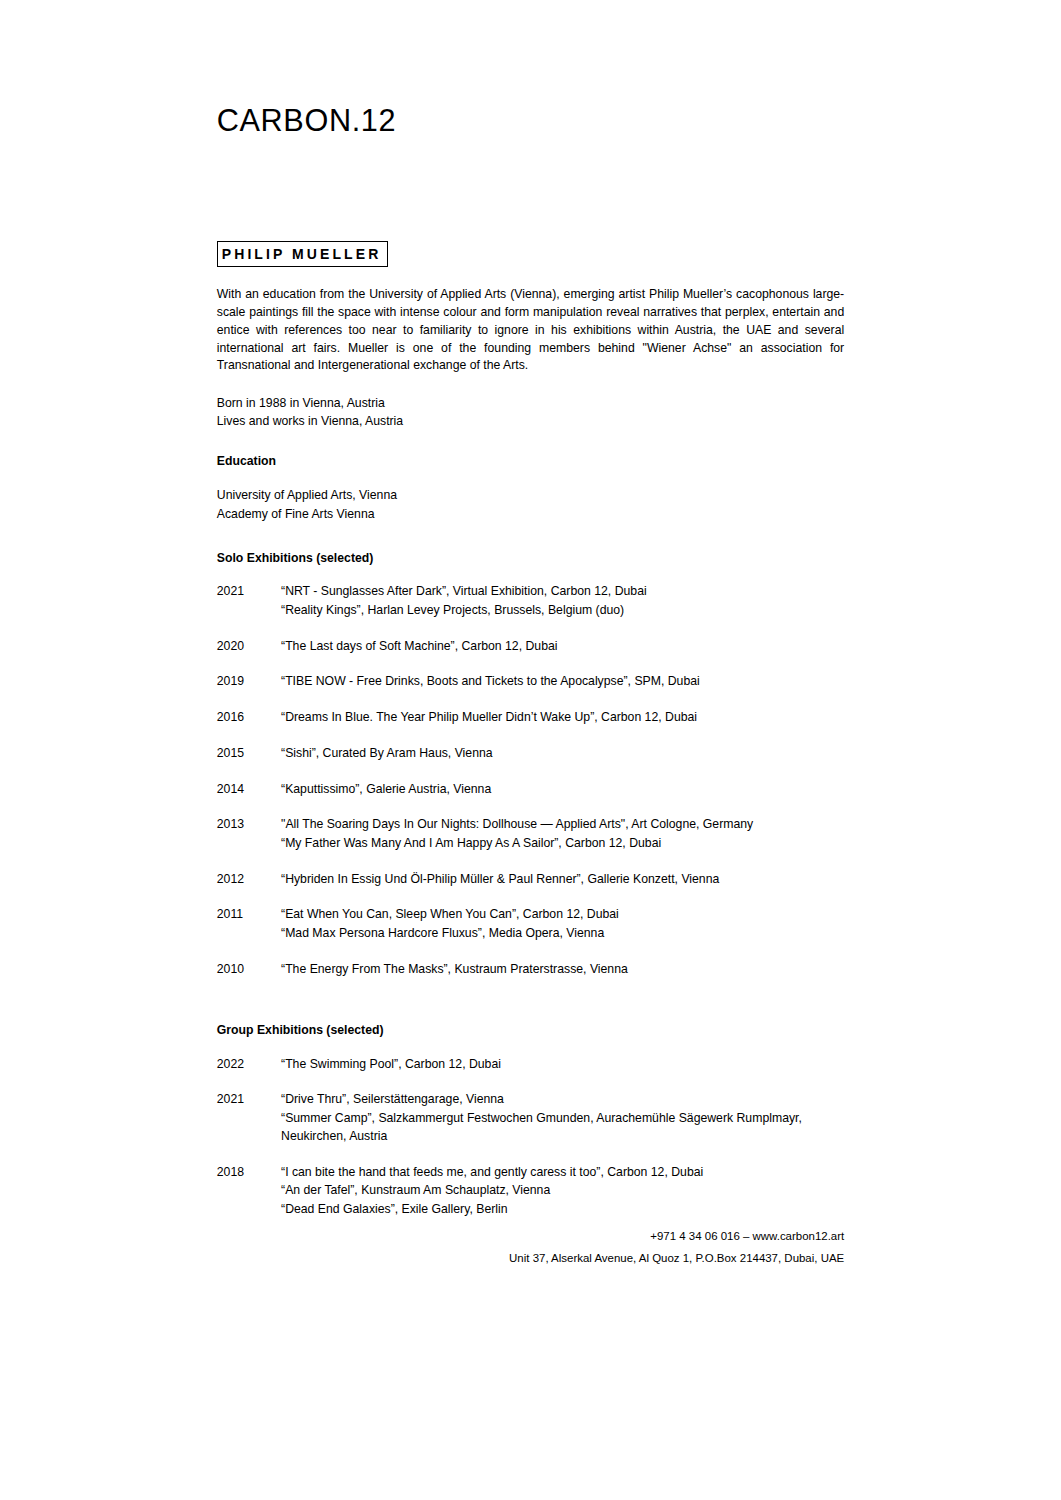CARBON.12
PHILIP MUELLER
With an education from the University of Applied Arts (Vienna), emerging artist Philip Mueller’s cacophonous large-scale paintings fill the space with intense colour and form manipulation reveal narratives that perplex, entertain and entice with references too near to familiarity to ignore in his exhibitions within Austria, the UAE and several international art fairs. Mueller is one of the founding members behind "Wiener Achse" an association for Transnational and Intergenerational exchange of the Arts.
Born in 1988 in Vienna, Austria
Lives and works in Vienna, Austria
Education
University of Applied Arts, Vienna
Academy of Fine Arts Vienna
Solo Exhibitions (selected)
| 2021 | “NRT - Sunglasses After Dark”, Virtual Exhibition, Carbon 12, Dubai “Reality Kings”, Harlan Levey Projects, Brussels, Belgium (duo) |
| 2020 | “The Last days of Soft Machine”, Carbon 12, Dubai |
| 2019 | “TIBE NOW - Free Drinks, Boots and Tickets to the Apocalypse”, SPM, Dubai |
| 2016 | “Dreams In Blue. The Year Philip Mueller Didn’t Wake Up”, Carbon 12, Dubai |
| 2015 | “Sishi”, Curated By Aram Haus, Vienna |
| 2014 | “Kaputtissimo”, Galerie Austria, Vienna |
| 2013 | "All The Soaring Days In Our Nights: Dollhouse — Applied Arts", Art Cologne, Germany “My Father Was Many And I Am Happy As A Sailor”, Carbon 12, Dubai |
| 2012 | “Hybriden In Essig Und Öl-Philip Müller & Paul Renner”, Gallerie Konzett, Vienna |
| 2011 | “Eat When You Can, Sleep When You Can”, Carbon 12, Dubai “Mad Max Persona Hardcore Fluxus”, Media Opera, Vienna |
| 2010 | “The Energy From The Masks”, Kustraum Praterstrasse, Vienna |
Group Exhibitions (selected)
| 2022 | “The Swimming Pool”, Carbon 12, Dubai |
| 2021 | “Drive Thru”, Seilerstättengarage, Vienna “Summer Camp”, Salzkammergut Festwochen Gmunden, Aurachemühle Sägewerk Rumplmayr, Neukirchen, Austria |
| 2018 | “I can bite the hand that feeds me, and gently caress it too”, Carbon 12, Dubai “An der Tafel”, Kunstraum Am Schauplatz, Vienna “Dead End Galaxies”, Exile Gallery, Berlin |
+971 4 34 06 016 – www.carbon12.art
Unit 37, Alserkal Avenue, Al Quoz 1, P.O.Box 214437, Dubai, UAE